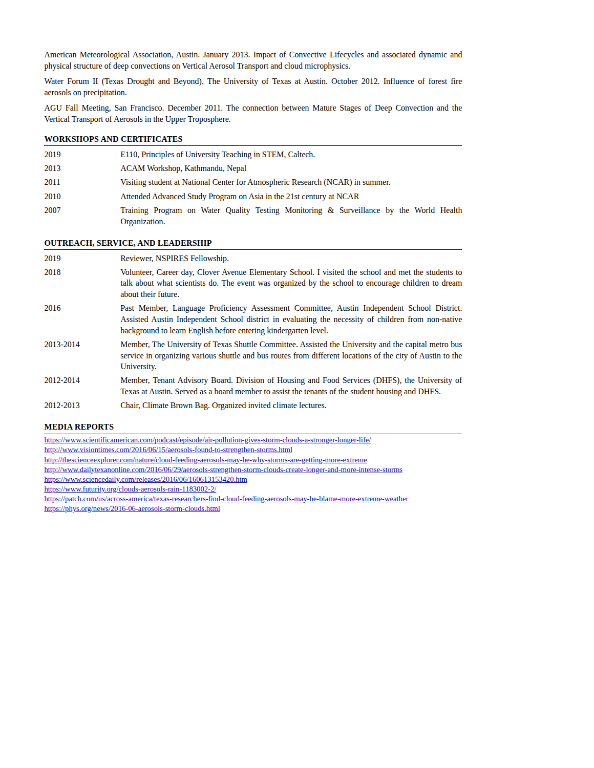American Meteorological Association, Austin. January 2013. Impact of Convective Lifecycles and associated dynamic and physical structure of deep convections on Vertical Aerosol Transport and cloud microphysics.
Water Forum II (Texas Drought and Beyond). The University of Texas at Austin. October 2012. Influence of forest fire aerosols on precipitation.
AGU Fall Meeting, San Francisco. December 2011. The connection between Mature Stages of Deep Convection and the Vertical Transport of Aerosols in the Upper Troposphere.
WORKSHOPS AND CERTIFICATES
| 2019 | E110, Principles of University Teaching in STEM, Caltech. |
| 2013 | ACAM Workshop, Kathmandu, Nepal |
| 2011 | Visiting student at National Center for Atmospheric Research (NCAR) in summer. |
| 2010 | Attended Advanced Study Program on Asia in the 21st century at NCAR |
| 2007 | Training Program on Water Quality Testing Monitoring & Surveillance by the World Health Organization. |
OUTREACH, SERVICE, AND LEADERSHIP
| 2019 | Reviewer, NSPIRES Fellowship. |
| 2018 | Volunteer, Career day, Clover Avenue Elementary School. I visited the school and met the students to talk about what scientists do. The event was organized by the school to encourage children to dream about their future. |
| 2016 | Past Member, Language Proficiency Assessment Committee, Austin Independent School District. Assisted Austin Independent School district in evaluating the necessity of children from non-native background to learn English before entering kindergarten level. |
| 2013-2014 | Member, The University of Texas Shuttle Committee. Assisted the University and the capital metro bus service in organizing various shuttle and bus routes from different locations of the city of Austin to the University. |
| 2012-2014 | Member, Tenant Advisory Board. Division of Housing and Food Services (DHFS), the University of Texas at Austin. Served as a board member to assist the tenants of the student housing and DHFS. |
| 2012-2013 | Chair, Climate Brown Bag. Organized invited climate lectures. |
MEDIA REPORTS
https://www.scientificamerican.com/podcast/episode/air-pollution-gives-storm-clouds-a-stronger-longer-life/
http://www.visiontimes.com/2016/06/15/aerosols-found-to-strengthen-storms.html
http://thescienceexplorer.com/nature/cloud-feeding-aerosols-may-be-why-storms-are-getting-more-extreme
http://www.dailytexanonline.com/2016/06/29/aerosols-strengthen-storm-clouds-create-longer-and-more-intense-storms
https://www.sciencedaily.com/releases/2016/06/160613153420.htm
https://www.futurity.org/clouds-aerosols-rain-1183002-2/
https://patch.com/us/across-america/texas-researchers-find-cloud-feeding-aerosols-may-be-blame-more-extreme-weather
https://phys.org/news/2016-06-aerosols-storm-clouds.html